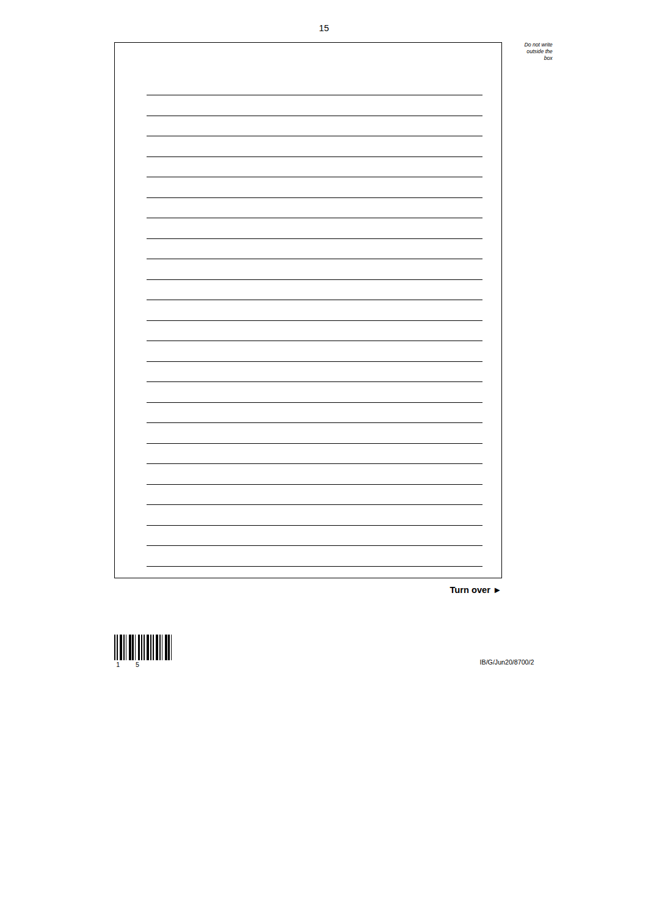15
Do not write
outside the
box
Turn over ►
1 5
IB/G/Jun20/8700/2